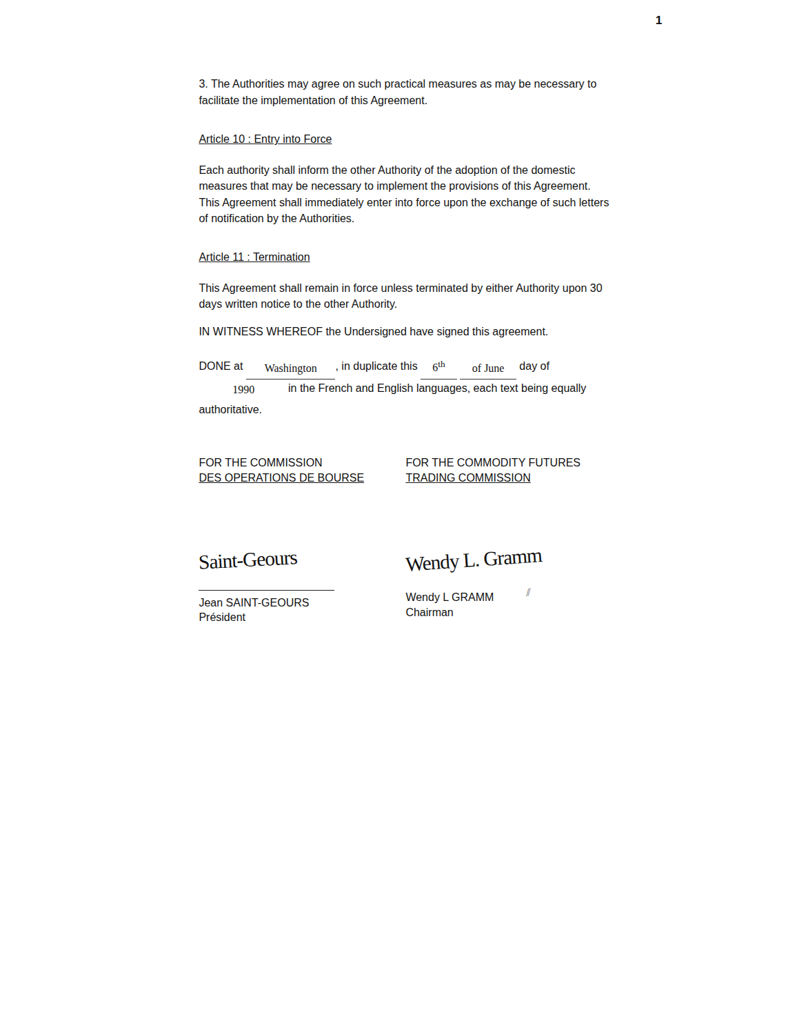1
3. The Authorities may agree on such practical measures as may be necessary to facilitate the implementation of this Agreement.
Article 10 : Entry into Force
Each authority shall inform the other Authority of the adoption of the domestic measures that may be necessary to implement the provisions of this Agreement. This Agreement shall immediately enter into force upon the exchange of such letters of notification by the Authorities.
Article 11 : Termination
This Agreement shall remain in force unless terminated by either Authority upon 30 days written notice to the other Authority.
IN WITNESS WHEREOF the Undersigned have signed this agreement.
DONE at Washington, in duplicate this 6th of June day of 1990in the French and English languages, each text being equally authoritative.
| FOR THE COMMISSION DES OPERATIONS DE BOURSE Saint‑Geours Jean SAINT-GEOURS Président | FOR THE COMMODITY FUTURES TRADING COMMISSION Wendy L. Gramm Wendy L GRAMM Chairman |
’ ∕∕